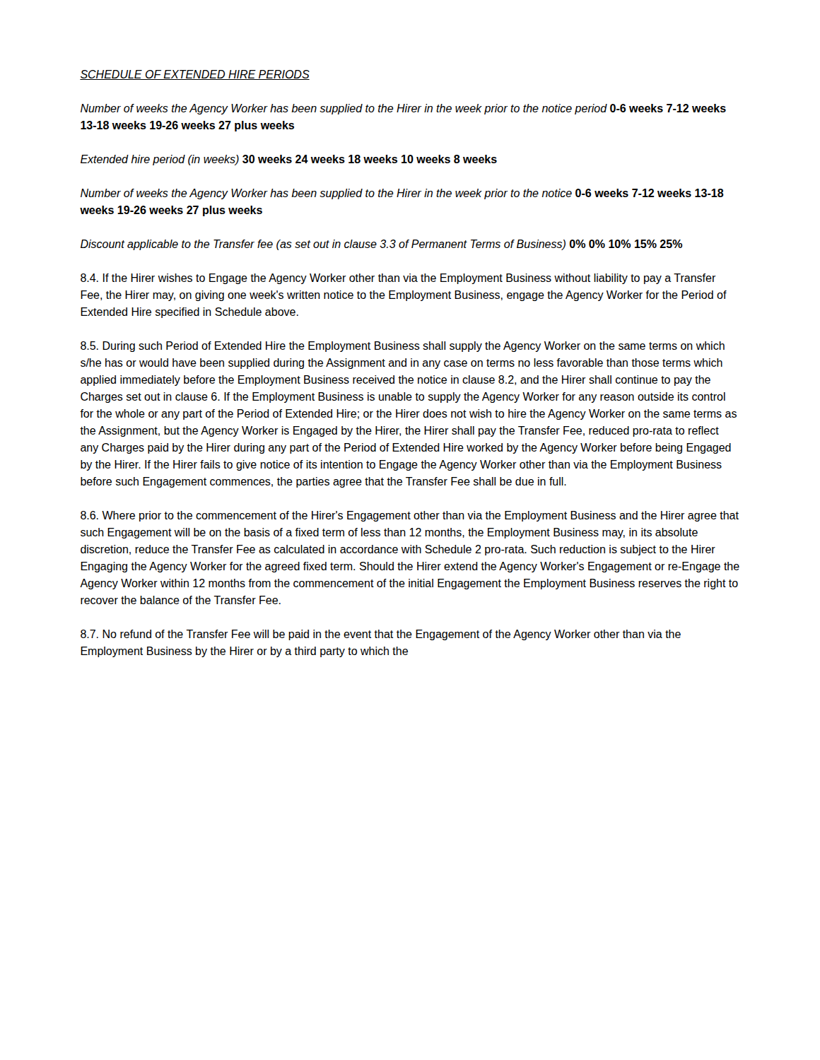SCHEDULE OF EXTENDED HIRE PERIODS
Number of weeks the Agency Worker has been supplied to the Hirer in the week prior to the notice period 0-6 weeks 7-12 weeks 13-18 weeks 19-26 weeks 27 plus weeks
Extended hire period (in weeks) 30 weeks 24 weeks 18 weeks 10 weeks 8 weeks
Number of weeks the Agency Worker has been supplied to the Hirer in the week prior to the notice 0-6 weeks 7-12 weeks 13-18 weeks 19-26 weeks 27 plus weeks
Discount applicable to the Transfer fee (as set out in clause 3.3 of Permanent Terms of Business) 0% 0% 10% 15% 25%
8.4. If the Hirer wishes to Engage the Agency Worker other than via the Employment Business without liability to pay a Transfer Fee, the Hirer may, on giving one week's written notice to the Employment Business, engage the Agency Worker for the Period of Extended Hire specified in Schedule above.
8.5. During such Period of Extended Hire the Employment Business shall supply the Agency Worker on the same terms on which s/he has or would have been supplied during the Assignment and in any case on terms no less favorable than those terms which applied immediately before the Employment Business received the notice in clause 8.2, and the Hirer shall continue to pay the Charges set out in clause 6. If the Employment Business is unable to supply the Agency Worker for any reason outside its control for the whole or any part of the Period of Extended Hire; or the Hirer does not wish to hire the Agency Worker on the same terms as the Assignment, but the Agency Worker is Engaged by the Hirer, the Hirer shall pay the Transfer Fee, reduced pro-rata to reflect any Charges paid by the Hirer during any part of the Period of Extended Hire worked by the Agency Worker before being Engaged by the Hirer. If the Hirer fails to give notice of its intention to Engage the Agency Worker other than via the Employment Business before such Engagement commences, the parties agree that the Transfer Fee shall be due in full.
8.6. Where prior to the commencement of the Hirer's Engagement other than via the Employment Business and the Hirer agree that such Engagement will be on the basis of a fixed term of less than 12 months, the Employment Business may, in its absolute discretion, reduce the Transfer Fee as calculated in accordance with Schedule 2 pro-rata. Such reduction is subject to the Hirer Engaging the Agency Worker for the agreed fixed term. Should the Hirer extend the Agency Worker's Engagement or re-Engage the Agency Worker within 12 months from the commencement of the initial Engagement the Employment Business reserves the right to recover the balance of the Transfer Fee.
8.7. No refund of the Transfer Fee will be paid in the event that the Engagement of the Agency Worker other than via the Employment Business by the Hirer or by a third party to which the